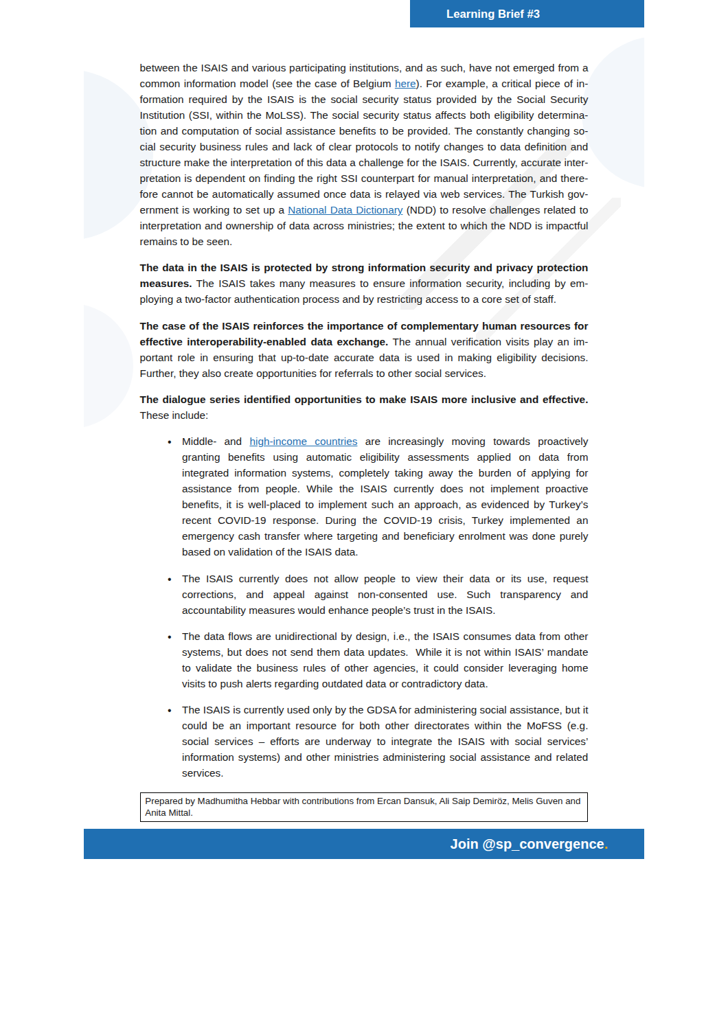Learning Brief #3
between the ISAIS and various participating institutions, and as such, have not emerged from a common information model (see the case of Belgium here). For example, a critical piece of information required by the ISAIS is the social security status provided by the Social Security Institution (SSI, within the MoLSS). The social security status affects both eligibility determination and computation of social assistance benefits to be provided. The constantly changing social security business rules and lack of clear protocols to notify changes to data definition and structure make the interpretation of this data a challenge for the ISAIS. Currently, accurate interpretation is dependent on finding the right SSI counterpart for manual interpretation, and therefore cannot be automatically assumed once data is relayed via web services. The Turkish government is working to set up a National Data Dictionary (NDD) to resolve challenges related to interpretation and ownership of data across ministries; the extent to which the NDD is impactful remains to be seen.
The data in the ISAIS is protected by strong information security and privacy protection measures. The ISAIS takes many measures to ensure information security, including by employing a two-factor authentication process and by restricting access to a core set of staff.
The case of the ISAIS reinforces the importance of complementary human resources for effective interoperability-enabled data exchange. The annual verification visits play an important role in ensuring that up-to-date accurate data is used in making eligibility decisions. Further, they also create opportunities for referrals to other social services.
The dialogue series identified opportunities to make ISAIS more inclusive and effective. These include:
Middle- and high-income countries are increasingly moving towards proactively granting benefits using automatic eligibility assessments applied on data from integrated information systems, completely taking away the burden of applying for assistance from people. While the ISAIS currently does not implement proactive benefits, it is well-placed to implement such an approach, as evidenced by Turkey’s recent COVID-19 response. During the COVID-19 crisis, Turkey implemented an emergency cash transfer where targeting and beneficiary enrolment was done purely based on validation of the ISAIS data.
The ISAIS currently does not allow people to view their data or its use, request corrections, and appeal against non-consented use. Such transparency and accountability measures would enhance people’s trust in the ISAIS.
The data flows are unidirectional by design, i.e., the ISAIS consumes data from other systems, but does not send them data updates. While it is not within ISAIS’ mandate to validate the business rules of other agencies, it could consider leveraging home visits to push alerts regarding outdated data or contradictory data.
The ISAIS is currently used only by the GDSA for administering social assistance, but it could be an important resource for both other directorates within the MoFSS (e.g. social services – efforts are underway to integrate the ISAIS with social services’ information systems) and other ministries administering social assistance and related services.
Prepared by Madhumitha Hebbar with contributions from Ercan Dansuk, Ali Saip Demiröz, Melis Guven and Anita Mittal.
Join @sp_convergence.